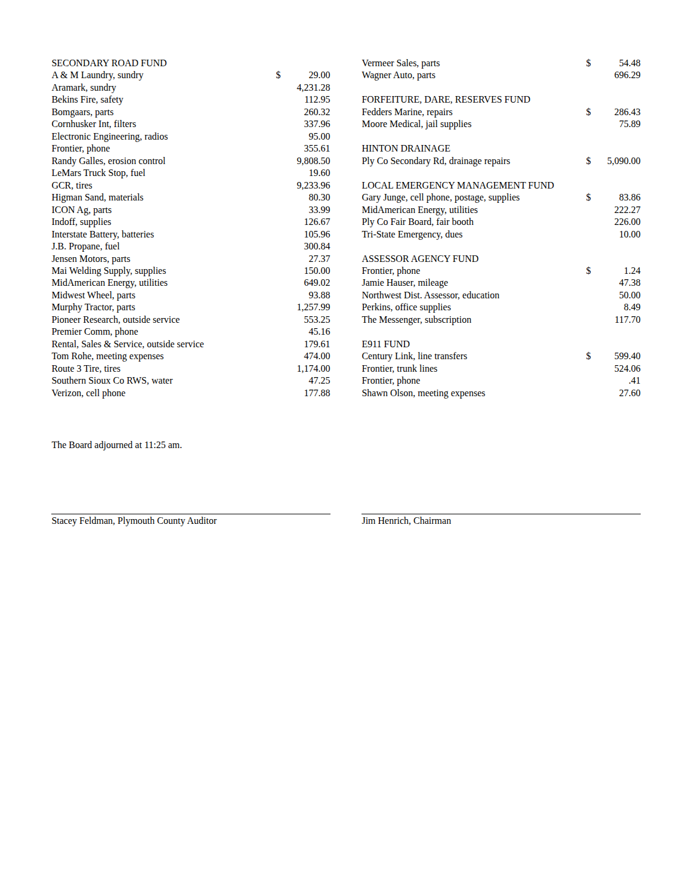Secondary Road Fund
| A & M Laundry, sundry | $ | 29.00 |
| Aramark, sundry | | 4,231.28 |
| Bekins Fire, safety | | 112.95 |
| Bomgaars, parts | | 260.32 |
| Cornhusker Int, filters | | 337.96 |
| Electronic Engineering, radios | | 95.00 |
| Frontier, phone | | 355.61 |
| Randy Galles, erosion control | | 9,808.50 |
| LeMars Truck Stop, fuel | | 19.60 |
| GCR, tires | | 9,233.96 |
| Higman Sand, materials | | 80.30 |
| ICON Ag, parts | | 33.99 |
| Indoff, supplies | | 126.67 |
| Interstate Battery, batteries | | 105.96 |
| J.B. Propane, fuel | | 300.84 |
| Jensen Motors, parts | | 27.37 |
| Mai Welding Supply, supplies | | 150.00 |
| MidAmerican Energy, utilities | | 649.02 |
| Midwest Wheel, parts | | 93.88 |
| Murphy Tractor, parts | | 1,257.99 |
| Pioneer Research, outside service | | 553.25 |
| Premier Comm, phone | | 45.16 |
| Rental, Sales & Service, outside service | | 179.61 |
| Tom Rohe, meeting expenses | | 474.00 |
| Route 3 Tire, tires | | 1,174.00 |
| Southern Sioux Co RWS, water | | 47.25 |
| Verizon, cell phone | | 177.88 |
| Vermeer Sales, parts | $ | 54.48 |
| Wagner Auto, parts | | 696.29 |
Forfeiture, Dare, Reserves Fund
| Fedders Marine, repairs | $ | 286.43 |
| Moore Medical, jail supplies | | 75.89 |
Hinton Drainage
| Ply Co Secondary Rd, drainage repairs | $ | 5,090.00 |
Local Emergency Management Fund
| Gary Junge, cell phone, postage, supplies | $ | 83.86 |
| MidAmerican Energy, utilities | | 222.27 |
| Ply Co Fair Board, fair booth | | 226.00 |
| Tri-State Emergency, dues | | 10.00 |
Assessor Agency Fund
| Frontier, phone | $ | 1.24 |
| Jamie Hauser, mileage | | 47.38 |
| Northwest Dist. Assessor, education | | 50.00 |
| Perkins, office supplies | | 8.49 |
| The Messenger, subscription | | 117.70 |
E911 Fund
| Century Link, line transfers | $ | 599.40 |
| Frontier, trunk lines | | 524.06 |
| Frontier, phone | | .41 |
| Shawn Olson, meeting expenses | | 27.60 |
The Board adjourned at 11:25 am.
Stacey Feldman, Plymouth County Auditor
Jim Henrich, Chairman